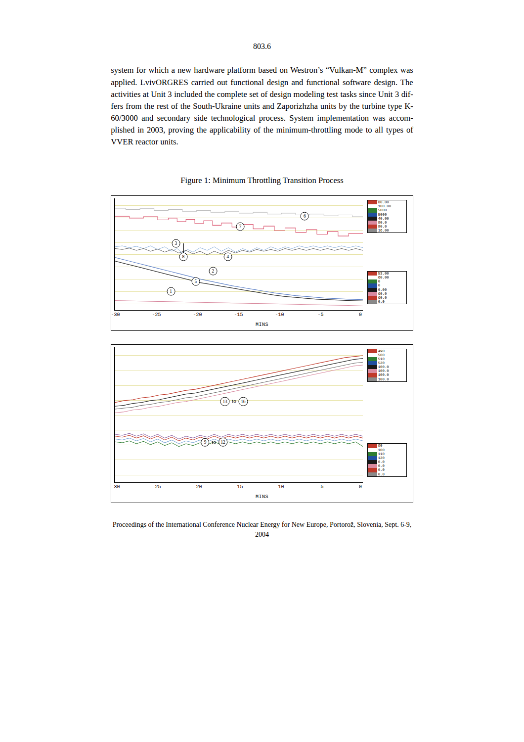803.6
system for which a new hardware platform based on Westron’s “Vulkan-M” complex was applied. LvivORGRES carried out functional design and functional software design. The activities at Unit 3 included the complete set of design modeling test tasks since Unit 3 differs from the rest of the South-Ukraine units and Zaporizhzha units by the turbine type K-60/3000 and secondary side technological process. System implementation was accomplished in 2003, proving the applicability of the minimum-throttling mode to all types of VVER reactor units.
Figure 1: Minimum Throttling Transition Process
6
7
3
8
4
2
5
1
-30 -25 -20 -15 -10 -5 0
MINS
80.00
100.00
5000
5000
40.00
90.0
90.0
16.00
53.00
60.00
0
0
0.00
60.0
60.0
0.0
13 to 16
9 to 12
-30 -25 -20 -15 -10 -5 0
MINS
490
500
510
520
100.0
100.0
100.0
100.0
90
100
110
120
0.0
0.0
0.0
0.0
Proceedings of the International Conference Nuclear Energy for New Europe, Portorož, Slovenia, Sept. 6-9, 2004